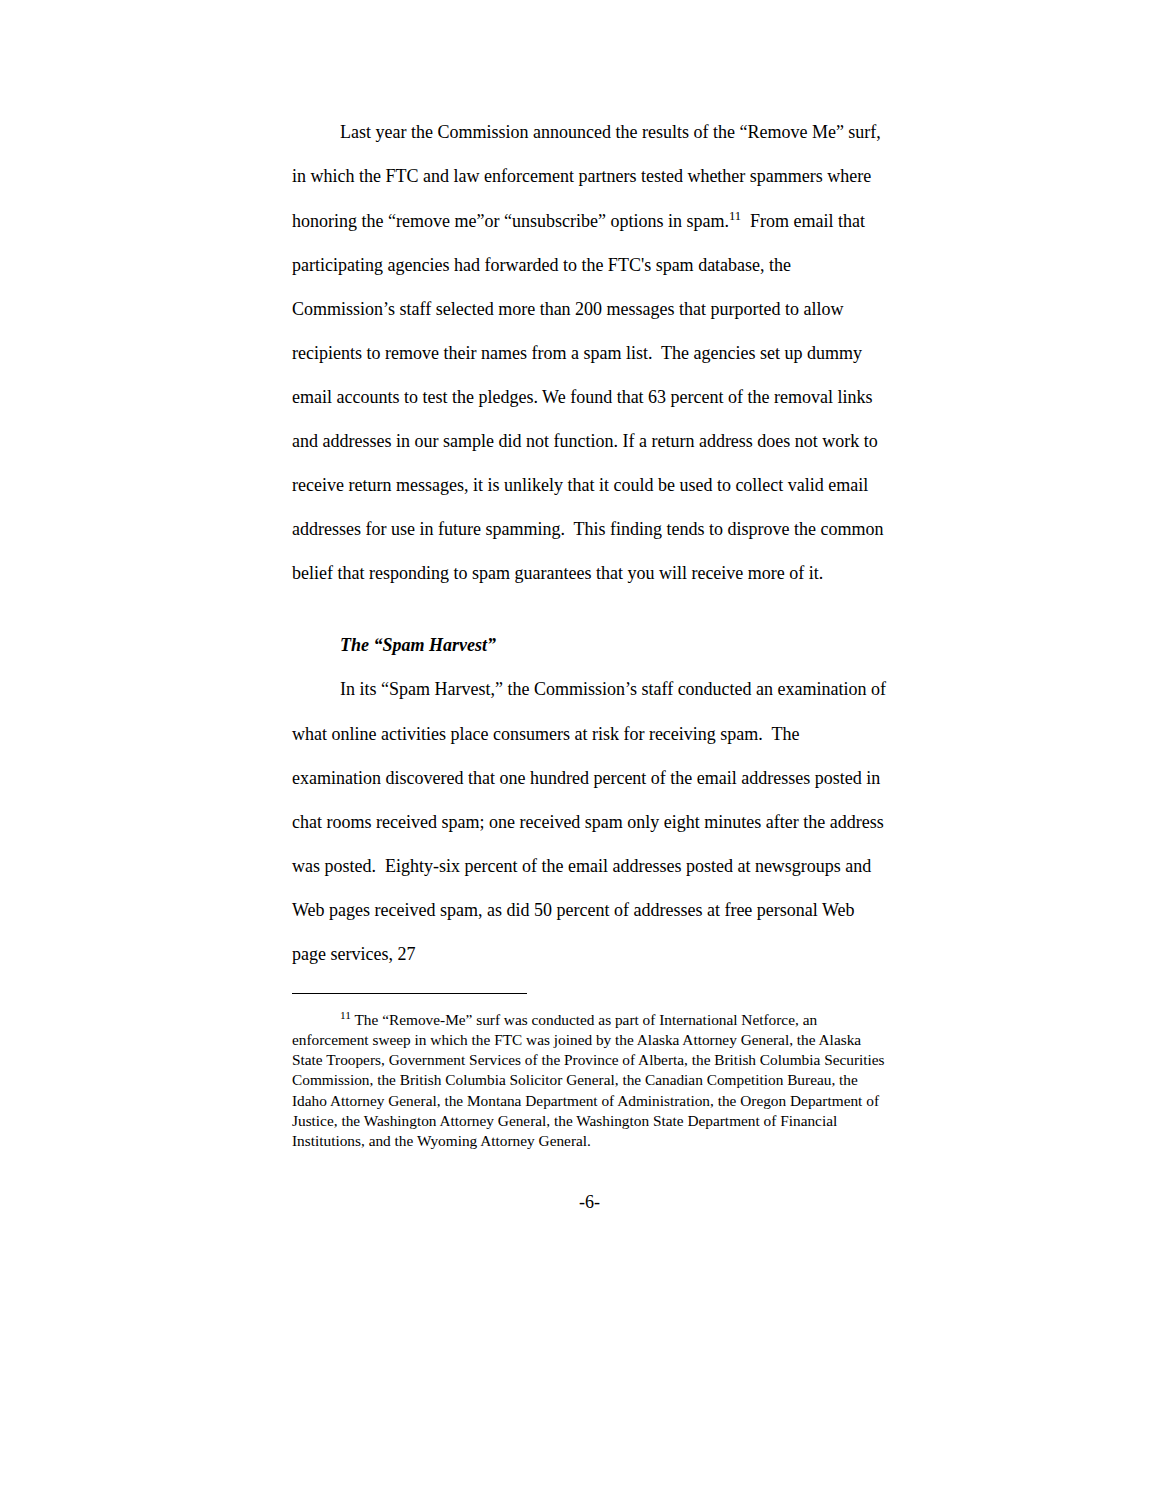Last year the Commission announced the results of the “Remove Me” surf, in which the FTC and law enforcement partners tested whether spammers where honoring the “remove me”or “unsubscribe” options in spam.11 From email that participating agencies had forwarded to the FTC's spam database, the Commission’s staff selected more than 200 messages that purported to allow recipients to remove their names from a spam list. The agencies set up dummy email accounts to test the pledges. We found that 63 percent of the removal links and addresses in our sample did not function. If a return address does not work to receive return messages, it is unlikely that it could be used to collect valid email addresses for use in future spamming. This finding tends to disprove the common belief that responding to spam guarantees that you will receive more of it.
The “Spam Harvest”
In its “Spam Harvest,” the Commission’s staff conducted an examination of what online activities place consumers at risk for receiving spam. The examination discovered that one hundred percent of the email addresses posted in chat rooms received spam; one received spam only eight minutes after the address was posted. Eighty-six percent of the email addresses posted at newsgroups and Web pages received spam, as did 50 percent of addresses at free personal Web page services, 27
11 The “Remove-Me” surf was conducted as part of International Netforce, an enforcement sweep in which the FTC was joined by the Alaska Attorney General, the Alaska State Troopers, Government Services of the Province of Alberta, the British Columbia Securities Commission, the British Columbia Solicitor General, the Canadian Competition Bureau, the Idaho Attorney General, the Montana Department of Administration, the Oregon Department of Justice, the Washington Attorney General, the Washington State Department of Financial Institutions, and the Wyoming Attorney General.
-6-